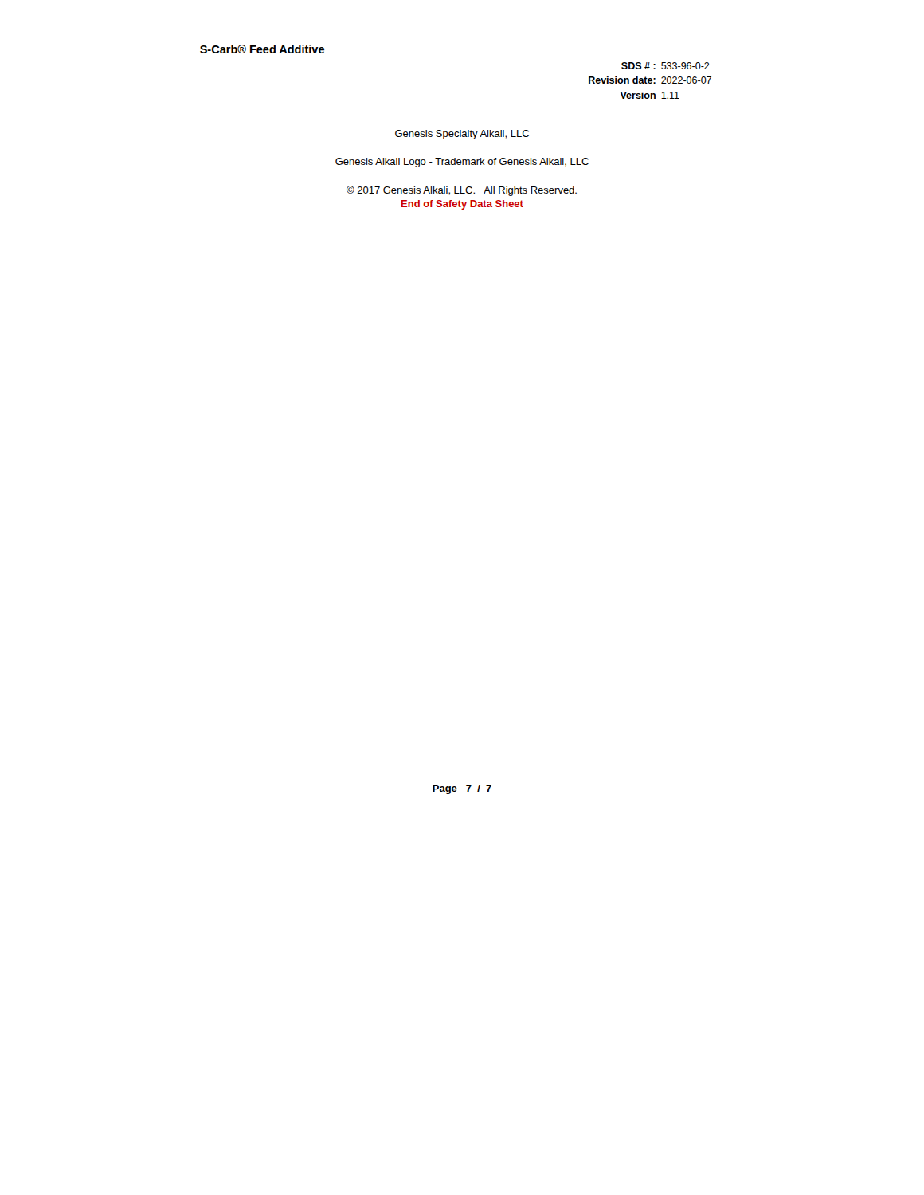S-Carb® Feed Additive
SDS # : 533-96-0-2
Revision date: 2022-06-07
Version 1.11
Genesis Specialty Alkali, LLC
Genesis Alkali Logo - Trademark of Genesis Alkali, LLC
© 2017 Genesis Alkali, LLC. All Rights Reserved.
End of Safety Data Sheet
Page 7 / 7